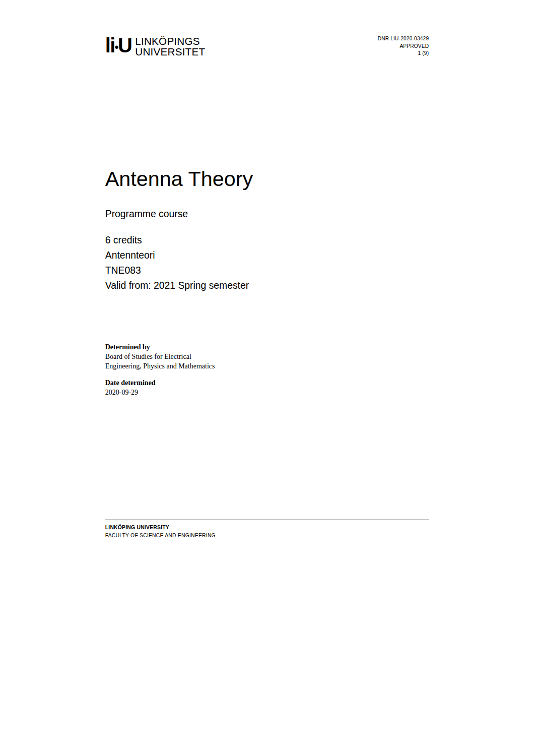li•U Linköpings
Universitet
DNR LIU-2020-03429
APPROVED
1 (9)
Antenna Theory
Programme course
6 credits
Antennteori
TNE083
Valid from: 2021 Spring semester
Determined by
Board of Studies for Electrical
Engineering, Physics and Mathematics
Date determined
2020-09-29
LINKÖPING UNIVERSITY
FACULTY OF SCIENCE AND ENGINEERING